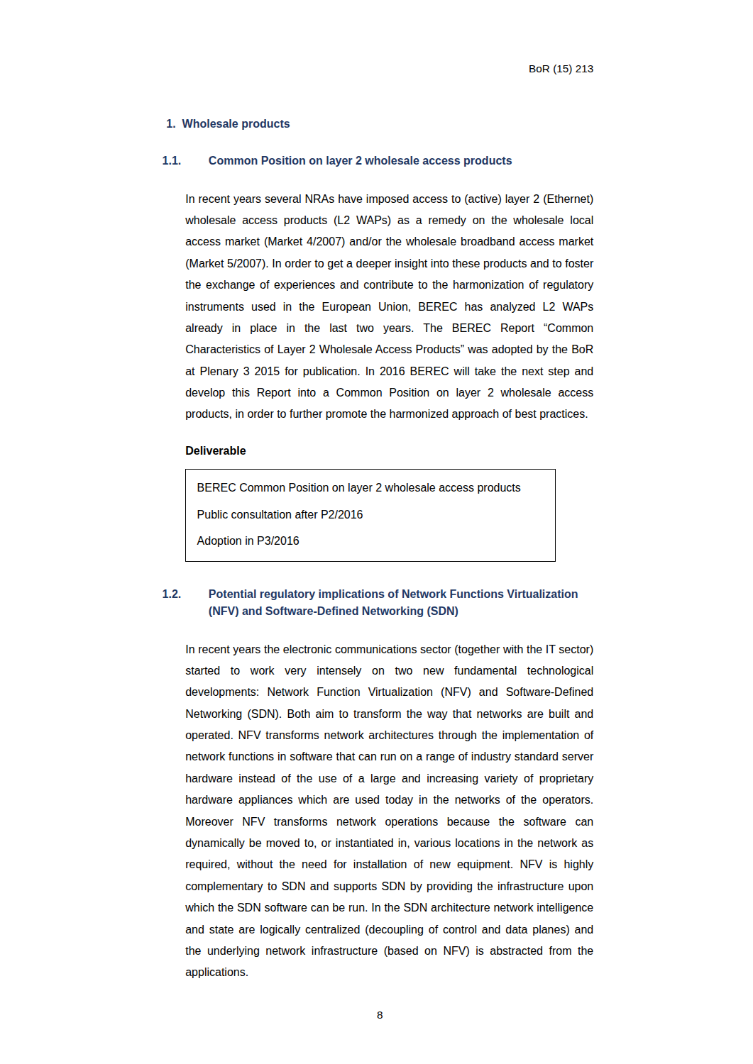BoR (15) 213
1. Wholesale products
1.1. Common Position on layer 2 wholesale access products
In recent years several NRAs have imposed access to (active) layer 2 (Ethernet) wholesale access products (L2 WAPs) as a remedy on the wholesale local access market (Market 4/2007) and/or the wholesale broadband access market (Market 5/2007). In order to get a deeper insight into these products and to foster the exchange of experiences and contribute to the harmonization of regulatory instruments used in the European Union, BEREC has analyzed L2 WAPs already in place in the last two years. The BEREC Report “Common Characteristics of Layer 2 Wholesale Access Products” was adopted by the BoR at Plenary 3 2015 for publication. In 2016 BEREC will take the next step and develop this Report into a Common Position on layer 2 wholesale access products, in order to further promote the harmonized approach of best practices.
Deliverable
BEREC Common Position on layer 2 wholesale access products
Public consultation after P2/2016
Adoption in P3/2016
1.2. Potential regulatory implications of Network Functions Virtualization(NFV) and Software-Defined Networking (SDN)
In recent years the electronic communications sector (together with the IT sector) started to work very intensely on two new fundamental technological developments: Network Function Virtualization (NFV) and Software-Defined Networking (SDN). Both aim to transform the way that networks are built and operated. NFV transforms network architectures through the implementation of network functions in software that can run on a range of industry standard server hardware instead of the use of a large and increasing variety of proprietary hardware appliances which are used today in the networks of the operators. Moreover NFV transforms network operations because the software can dynamically be moved to, or instantiated in, various locations in the network as required, without the need for installation of new equipment. NFV is highly complementary to SDN and supports SDN by providing the infrastructure upon which the SDN software can be run. In the SDN architecture network intelligence and state are logically centralized (decoupling of control and data planes) and the underlying network infrastructure (based on NFV) is abstracted from the applications.
8